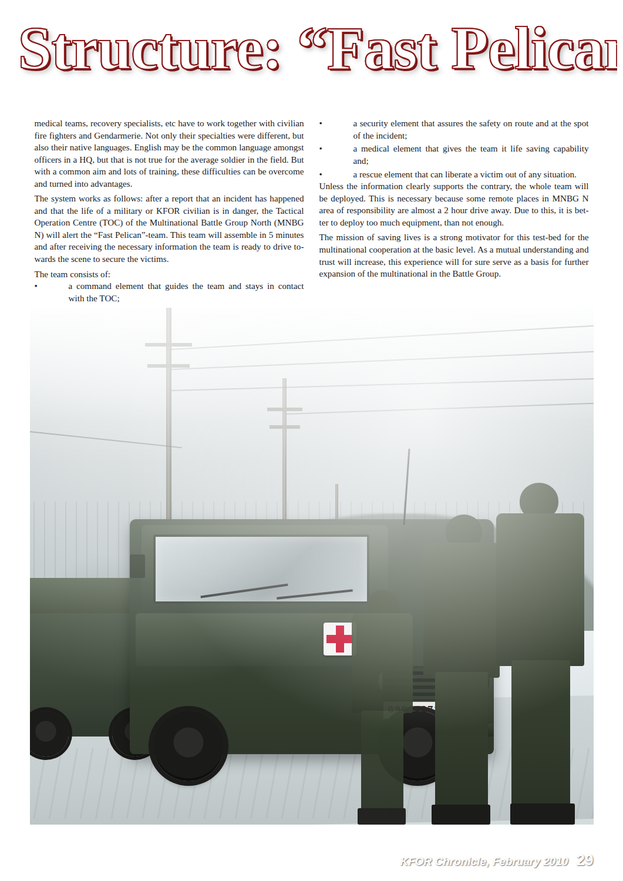Structure: “Fast Pelican”
medical teams, recovery specialists, etc have to work together with civilian fire fighters and Gendarmerie. Not only their specialties were different, but also their native languages. English may be the common language amongst officers in a HQ, but that is not true for the average soldier in the field. But with a common aim and lots of training, these difficulties can be overcome and turned into advantages.
The system works as follows: after a report that an incident has happened and that the life of a military or KFOR civilian is in danger, the Tactical Operation Centre (TOC) of the Multinational Battle Group North (MNBG N) will alert the “Fast Pelican”-team. This team will assemble in 5 minutes and after receiving the necessary information the team is ready to drive towards the scene to secure the victims.
The team consists of:
a command element that guides the team and stays in contact with the TOC;
a security element that assures the safety on route and at the spot of the incident;
a medical element that gives the team it life saving capability and;
a rescue element that can liberate a victim out of any situation.
Unless the information clearly supports the contrary, the whole team will be deployed. This is necessary because some remote places in MNBG N area of responsibility are almost a 2 hour drive away. Due to this, it is better to deploy too much equipment, than not enough.
The mission of saving lives is a strong motivator for this test-bed for the multinational cooperation at the basic level. As a mutual understanding and trust will increase, this experience will for sure serve as a basis for further expansion of the multinational in the Battle Group.
G901 0725
KFOR Chronicle, February 2010 29